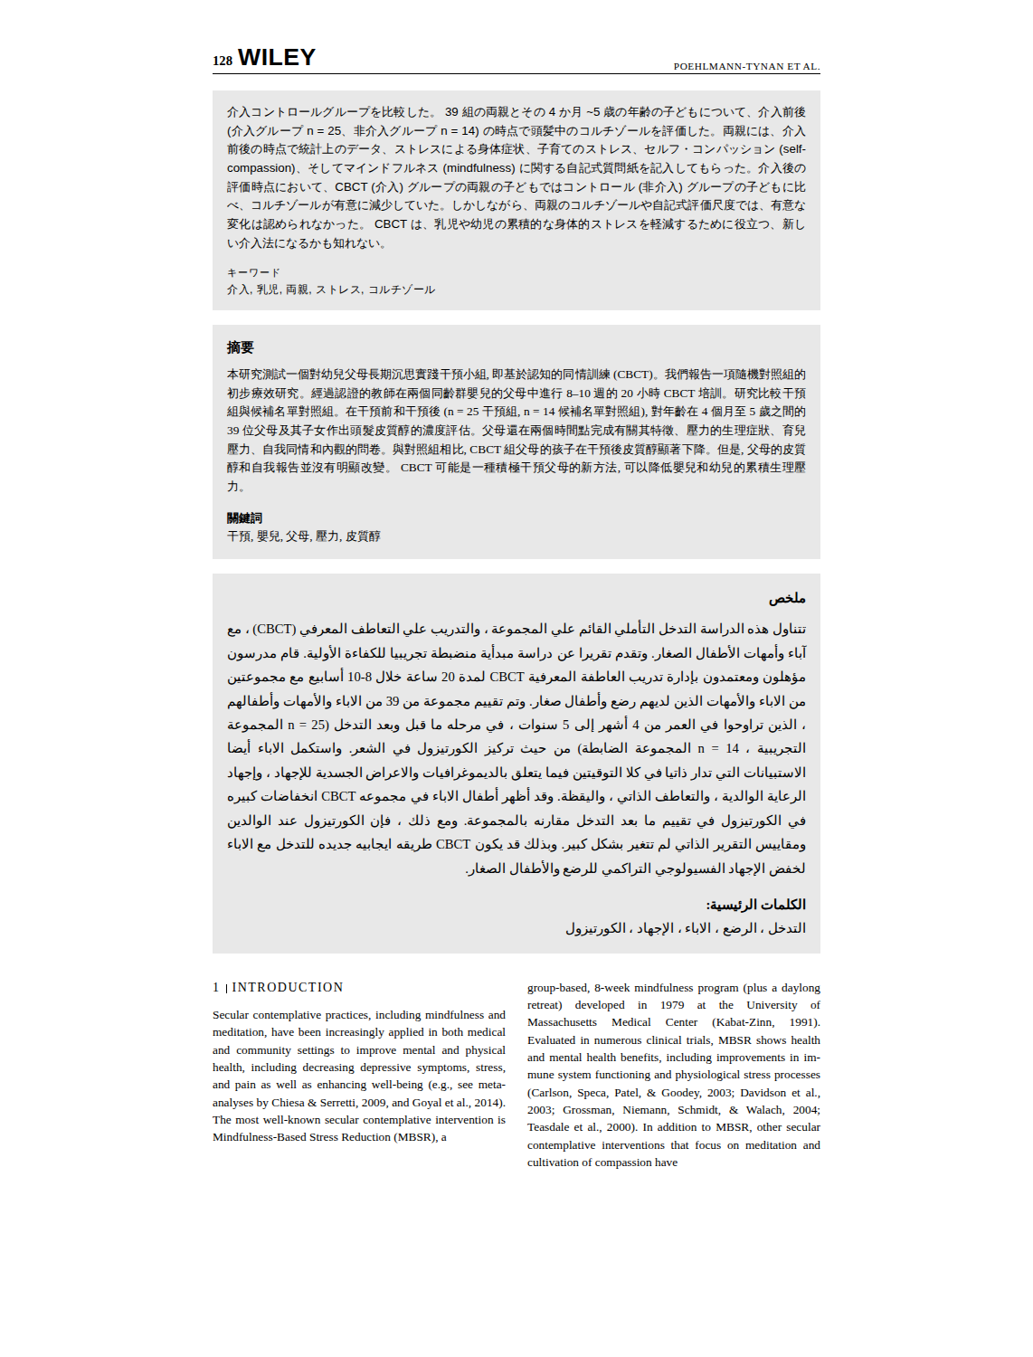128 WILEY
POEHLMANN-TYNAN ET AL.
介入コントロールグループを比較した。 39 組の両親とその 4 か月 ~5 歳の年齢の子どもについて、介入前後 (介入グループ n = 25、非介入グループ n = 14) の時点で頭髪中のコルチゾールを評価した。両親には、介入前後の時点で統計上のデータ、ストレスによる身体症状、子育てのストレス、セルフ・コンパッション (self-compassion)、そしてマインドフルネス (mindfulness) に関する自記式質問紙を記入してもらった。介入後の評価時点において、CBCT (介入) グループの両親の子どもではコントロール (非介入) グループの子どもに比べ、コルチゾールが有意に減少していた。しかしながら、両親のコルチゾールや自記式評価尺度では、有意な変化は認められなかった。 CBCT は、乳児や幼児の累積的な身体的ストレスを軽減するために役立つ、新しい介入法になるかも知れない。
キーワード
介入, 乳児, 両親, ストレス, コルチゾール
摘要
本研究測試一個對幼兒父母長期沉思實踐干預小組, 即基於認知的同情訓練 (CBCT)。我們報告一項隨機對照組的初步療效研究。經過認證的教師在兩個同齡群嬰兒的父母中進行 8–10 週的 20 小時 CBCT 培訓。研究比較干預組與候補名單對照組。在干預前和干預後 (n = 25 干預組, n = 14 候補名單對照組), 對年齡在 4 個月至 5 歲之間的 39 位父母及其子女作出頭髮皮質醇的濃度評估。父母還在兩個時間點完成有關其特徵、壓力的生理症狀、育兒壓力、自我同情和內觀的問卷。與對照組相比, CBCT 組父母的孩子在干預後皮質醇顯著下降。但是, 父母的皮質醇和自我報告並沒有明顯改變。 CBCT 可能是一種積極干預父母的新方法, 可以降低嬰兒和幼兒的累積生理壓力。
關鍵詞
干預, 嬰兒, 父母, 壓力, 皮質醇
ملخص
تتناول هذه الدراسة التدخل التأملي القائم علي المجموعة ، والتدريب علي التعاطف المعرفي (CBCT) ، مع آباء وأمهات الأطفال الصغار. وتقدم تقريرا عن دراسة مبدأية منضبطة تجريبيا للكفاءة الأولية. قام مدرسون مؤهلون ومعتمدون بإدارة تدريب العاطفة المعرفية CBCT لمدة 20 ساعة خلال 8-10 أسابيع مع مجموعتين من الاباء والأمهات الذين لديهم رضع وأطفال صغار. وتم تقييم مجموعة من 39 من الاباء والأمهات وأطفالهم ، الذين تراوحوا في العمر من 4 أشهر إلى 5 سنوات ، في مرحله ما قبل وبعد التدخل (25 = n المجموعة التجريبية ، 14 = n المجموعة الضابطة) من حيث تركيز الكورتيزول في الشعر. واستكمل الاباء أيضا الاستبيانات التي تدار ذاتيا في كلا التوقيتين فيما يتعلق بالديموغرافيات والاعراض الجسدية للإجهاد ، وإجهاد الرعاية الوالدية ، والتعاطف الذاتي ، واليقظة. وقد أظهر أطفال الاباء في مجموعه CBCT انخفاضات كبيره في الكورتيزول في تقييم ما بعد التدخل مقارنه بالمجموعة. ومع ذلك ، فإن الكورتيزول عند الوالدين ومقاييس التقرير الذاتي لم تتغير بشكل كبير. وبذلك قد يكون CBCT طريقه ايجابيه جديده للتدخل مع الاباء لخفض الإجهاد الفسيولوجي التراكمي للرضع والأطفال الصغار.
الكلمات الرئيسية:
التدخل ، الرضع ، الاباء ، الإجهاد ، الكورتيزول
1 INTRODUCTION
Secular contemplative practices, including mindfulness and meditation, have been increasingly applied in both medical and community settings to improve mental and physical health, including decreasing depressive symptoms, stress, and pain as well as enhancing well-being (e.g., see meta-analyses by Chiesa & Serretti, 2009, and Goyal et al., 2014). The most well-known secular contemplative intervention is Mindfulness-Based Stress Reduction (MBSR), a
group-based, 8-week mindfulness program (plus a daylong retreat) developed in 1979 at the University of Massachusetts Medical Center (Kabat-Zinn, 1991). Evaluated in numerous clinical trials, MBSR shows health and mental health benefits, including improvements in immune system functioning and physiological stress processes (Carlson, Speca, Patel, & Goodey, 2003; Davidson et al., 2003; Grossman, Niemann, Schmidt, & Walach, 2004; Teasdale et al., 2000). In addition to MBSR, other secular contemplative interventions that focus on meditation and cultivation of compassion have